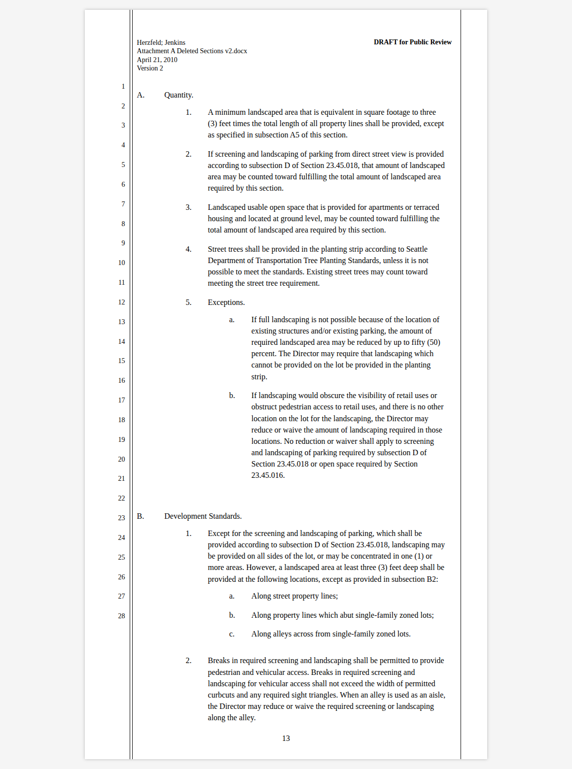Herzfeld; Jenkins
Attachment A Deleted Sections v2.docx
April 21, 2010
Version 2
DRAFT for Public Review
1
2
3
4
5
6
7
8
9
10
11
12
13
14
15
16
17
18
19
20
21
22
23
24
25
26
27
28
A.
Quantity.
1.
A minimum landscaped area that is equivalent in square footage to three (3) feet times the total length of all property lines shall be provided, except as specified in subsection A5 of this section.
2.
If screening and landscaping of parking from direct street view is provided according to subsection D of Section 23.45.018, that amount of landscaped area may be counted toward fulfilling the total amount of landscaped area required by this section.
3.
Landscaped usable open space that is provided for apartments or terraced housing and located at ground level, may be counted toward fulfilling the total amount of landscaped area required by this section.
4.
Street trees shall be provided in the planting strip according to Seattle Department of Transportation Tree Planting Standards, unless it is not possible to meet the standards. Existing street trees may count toward meeting the street tree requirement.
5.
Exceptions.
a.
If full landscaping is not possible because of the location of existing structures and/or existing parking, the amount of required landscaped area may be reduced by up to fifty (50) percent. The Director may require that landscaping which cannot be provided on the lot be provided in the planting strip.
b.
If landscaping would obscure the visibility of retail uses or obstruct pedestrian access to retail uses, and there is no other location on the lot for the landscaping, the Director may reduce or waive the amount of landscaping required in those locations. No reduction or waiver shall apply to screening and landscaping of parking required by subsection D of Section 23.45.018 or open space required by Section 23.45.016.
B.
Development Standards.
1.
Except for the screening and landscaping of parking, which shall be provided according to subsection D of Section 23.45.018, landscaping may be provided on all sides of the lot, or may be concentrated in one (1) or more areas. However, a landscaped area at least three (3) feet deep shall be provided at the following locations, except as provided in subsection B2:
a.
Along street property lines;
b.
Along property lines which abut single-family zoned lots;
c.
Along alleys across from single-family zoned lots.
2.
Breaks in required screening and landscaping shall be permitted to provide pedestrian and vehicular access. Breaks in required screening and landscaping for vehicular access shall not exceed the width of permitted curbcuts and any required sight triangles. When an alley is used as an aisle, the Director may reduce or waive the required screening or landscaping along the alley.
13